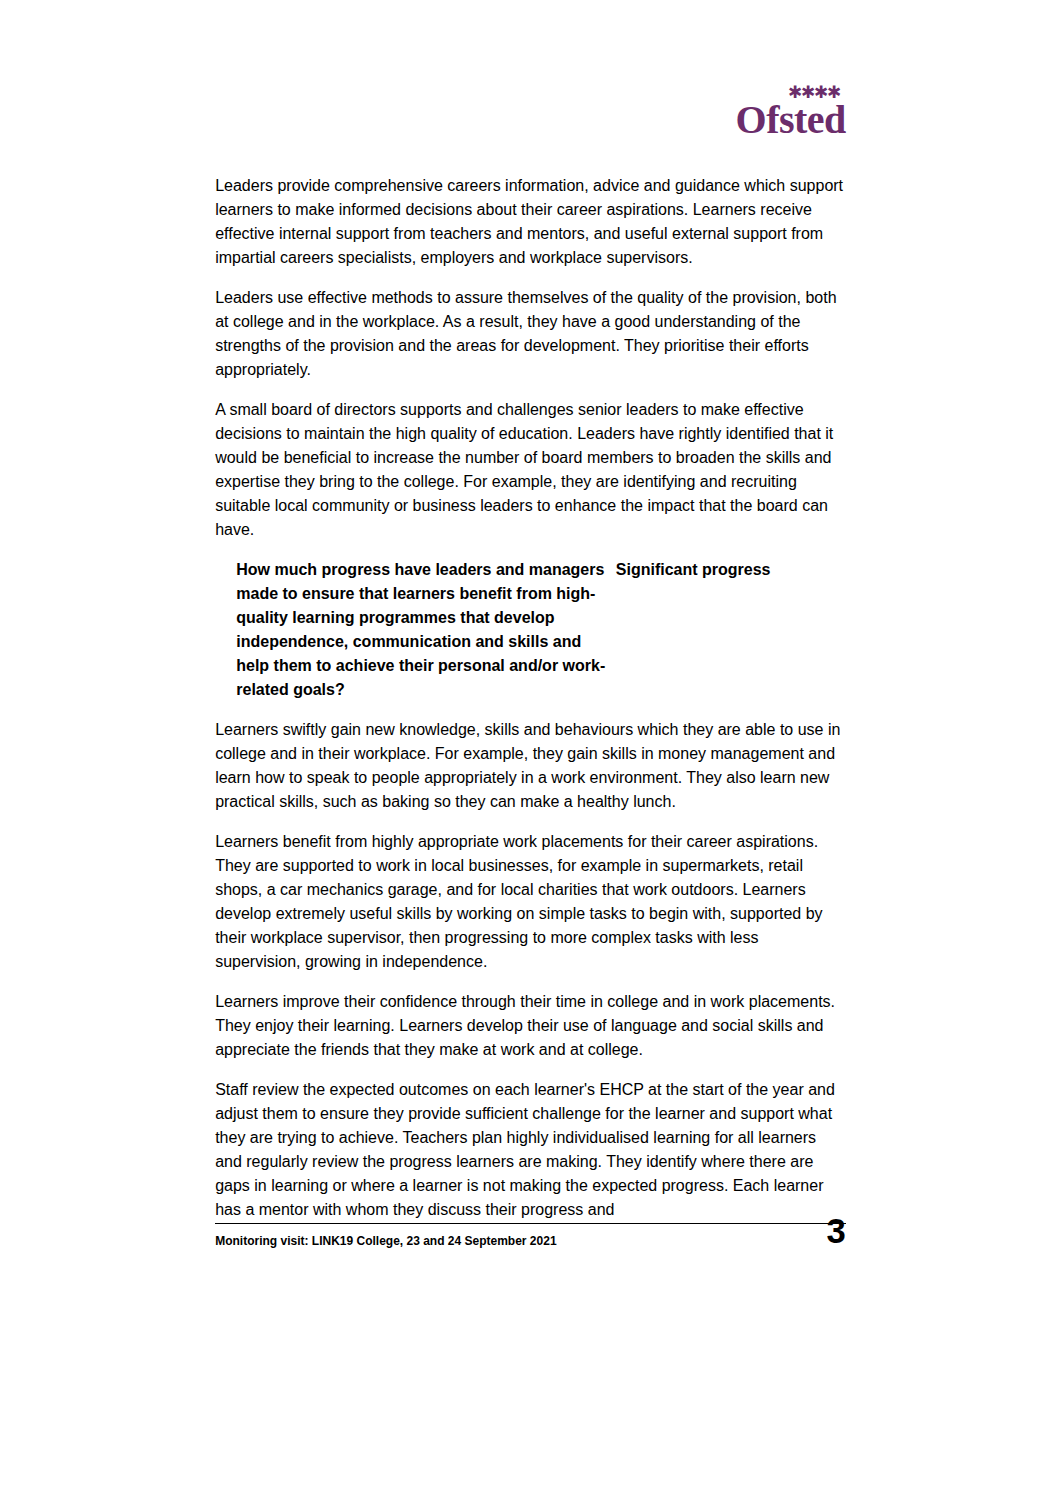✱✱✱✱ Ofsted
Leaders provide comprehensive careers information, advice and guidance which support learners to make informed decisions about their career aspirations. Learners receive effective internal support from teachers and mentors, and useful external support from impartial careers specialists, employers and workplace supervisors.
Leaders use effective methods to assure themselves of the quality of the provision, both at college and in the workplace. As a result, they have a good understanding of the strengths of the provision and the areas for development. They prioritise their efforts appropriately.
A small board of directors supports and challenges senior leaders to make effective decisions to maintain the high quality of education. Leaders have rightly identified that it would be beneficial to increase the number of board members to broaden the skills and expertise they bring to the college. For example, they are identifying and recruiting suitable local community or business leaders to enhance the impact that the board can have.
How much progress have leaders and managers made to ensure that learners benefit from high-quality learning programmes that develop independence, communication and skills and help them to achieve their personal and/or work-related goals?
Significant progress
Learners swiftly gain new knowledge, skills and behaviours which they are able to use in college and in their workplace. For example, they gain skills in money management and learn how to speak to people appropriately in a work environment. They also learn new practical skills, such as baking so they can make a healthy lunch.
Learners benefit from highly appropriate work placements for their career aspirations. They are supported to work in local businesses, for example in supermarkets, retail shops, a car mechanics garage, and for local charities that work outdoors. Learners develop extremely useful skills by working on simple tasks to begin with, supported by their workplace supervisor, then progressing to more complex tasks with less supervision, growing in independence.
Learners improve their confidence through their time in college and in work placements. They enjoy their learning. Learners develop their use of language and social skills and appreciate the friends that they make at work and at college.
Staff review the expected outcomes on each learner's EHCP at the start of the year and adjust them to ensure they provide sufficient challenge for the learner and support what they are trying to achieve. Teachers plan highly individualised learning for all learners and regularly review the progress learners are making. They identify where there are gaps in learning or where a learner is not making the expected progress. Each learner has a mentor with whom they discuss their progress and
Monitoring visit: LINK19 College, 23 and 24 September 2021 3